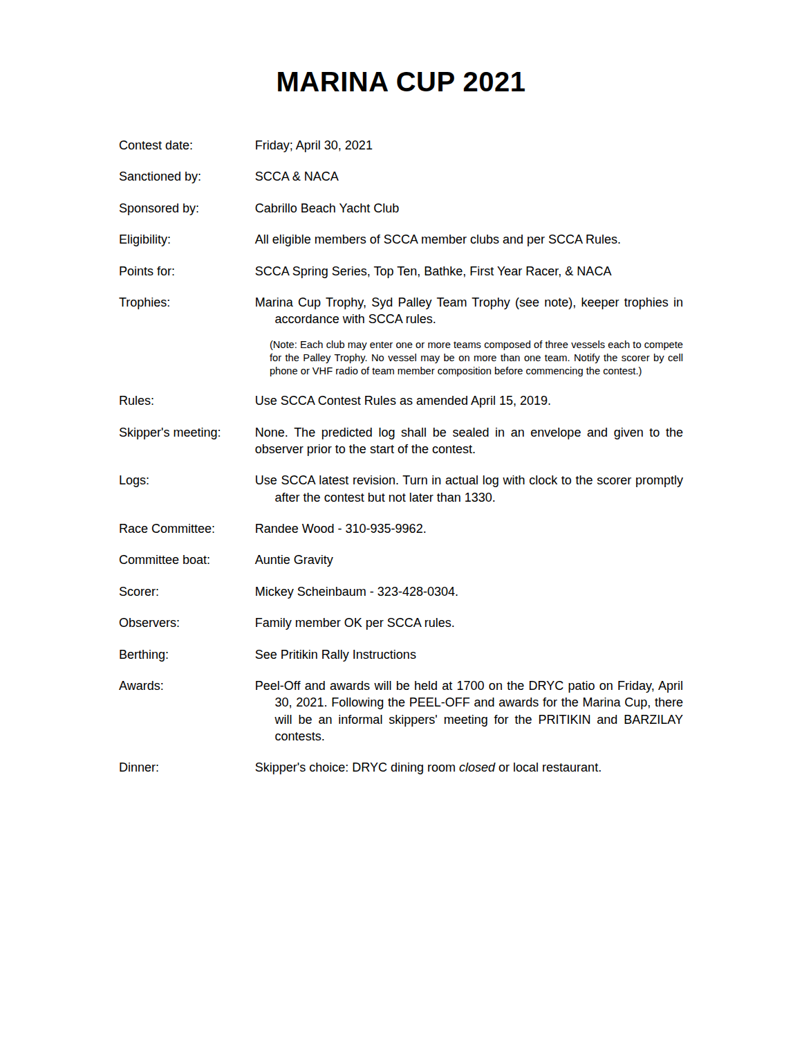MARINA CUP 2021
| Contest date: | Friday; April 30, 2021 |
| Sanctioned by: | SCCA & NACA |
| Sponsored by: | Cabrillo Beach Yacht Club |
| Eligibility: | All eligible members of SCCA member clubs and per SCCA Rules. |
| Points for: | SCCA Spring Series, Top Ten, Bathke, First Year Racer, & NACA |
| Trophies: | Marina Cup Trophy, Syd Palley Team Trophy (see note), keeper trophies in accordance with SCCA rules. (Note: Each club may enter one or more teams composed of three vessels each to compete for the Palley Trophy. No vessel may be on more than one team. Notify the scorer by cell phone or VHF radio of team member composition before commencing the contest.) |
| Rules: | Use SCCA Contest Rules as amended April 15, 2019. |
| Skipper's meeting: | None. The predicted log shall be sealed in an envelope and given to the observer prior to the start of the contest. |
| Logs: | Use SCCA latest revision. Turn in actual log with clock to the scorer promptly after the contest but not later than 1330. |
| Race Committee: | Randee Wood - 310-935-9962. |
| Committee boat: | Auntie Gravity |
| Scorer: | Mickey Scheinbaum - 323-428-0304. |
| Observers: | Family member OK per SCCA rules. |
| Berthing: | See Pritikin Rally Instructions |
| Awards: | Peel-Off and awards will be held at 1700 on the DRYC patio on Friday, April 30, 2021. Following the PEEL-OFF and awards for the Marina Cup, there will be an informal skippers' meeting for the PRITIKIN and BARZILAY contests. |
| Dinner: | Skipper's choice: DRYC dining room closed or local restaurant. |